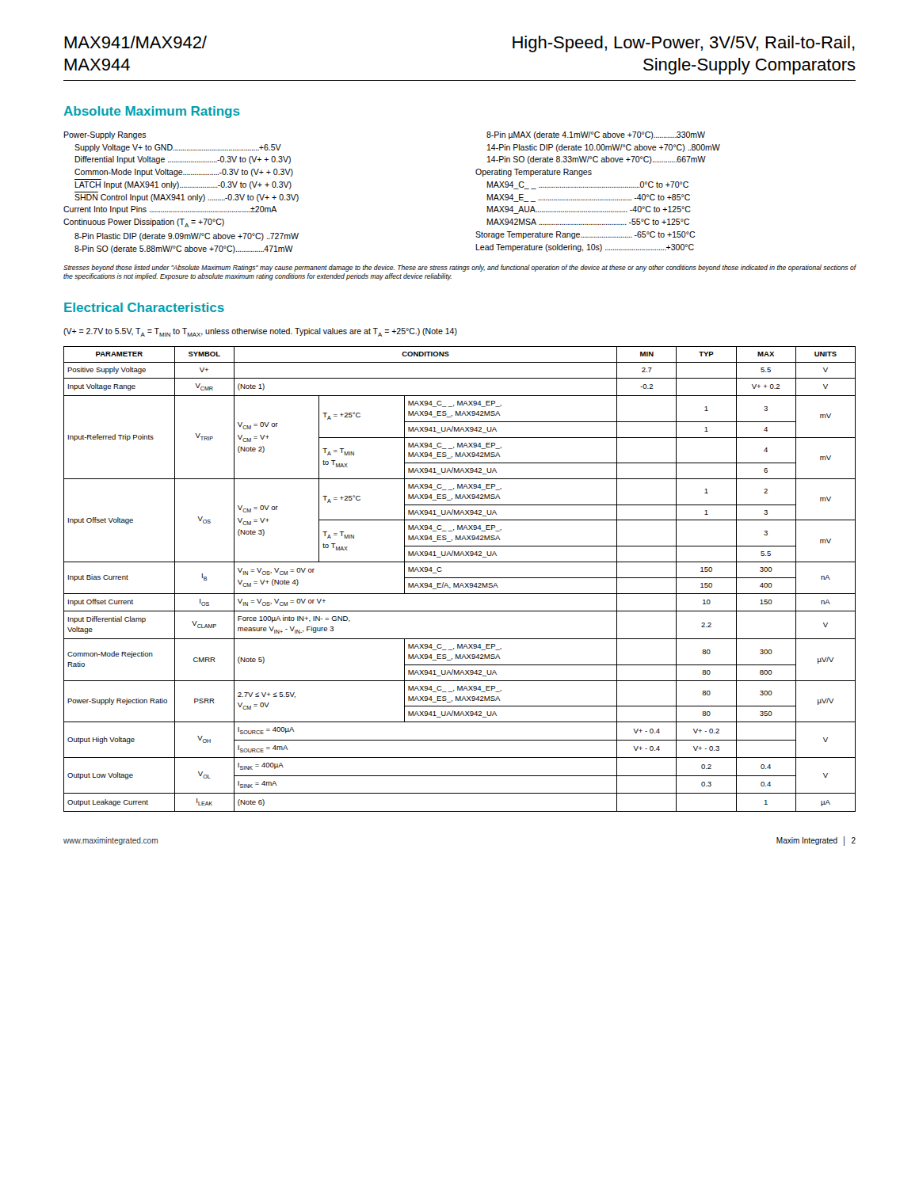MAX941/MAX942/
MAX944
High-Speed, Low-Power, 3V/5V, Rail-to-Rail,
Single-Supply Comparators
Absolute Maximum Ratings
Power-Supply Ranges Supply Voltage V+ to GND.............................................+6.5V Differential Input Voltage ..........................-0.3V to (V+ + 0.3V) Common-Mode Input Voltage...................-0.3V to (V+ + 0.3V) LATCH Input (MAX941 only)....................-0.3V to (V+ + 0.3V) SHDN Control Input (MAX941 only) .........-0.3V to (V+ + 0.3V) Current Into Input Pins .....................................................±20mA Continuous Power Dissipation (TA = +70°C) 8-Pin Plastic DIP (derate 9.09mW/°C above +70°C) .. 727mW 8-Pin SO (derate 5.88mW/°C above +70°C)............... 471mW
8-Pin µMAX (derate 4.1mW/°C above +70°C)............ 330mW 14-Pin Plastic DIP (derate 10.00mW/°C above +70°C) .. 800mW 14-Pin SO (derate 8.33mW/°C above +70°C)............. 667mW Operating Temperature Ranges MAX94_C_ _ ..................................................... 0°C to +70°C MAX94_E_ _ ................................................. -40°C to +85°C MAX94_AUA................................................ -40°C to +125°C MAX942MSA .............................................. -55°C to +125°C Storage Temperature Range........................... -65°C to +150°C Lead Temperature (soldering, 10s) ................................+300°C
Stresses beyond those listed under "Absolute Maximum Ratings" may cause permanent damage to the device. These are stress ratings only, and functional operation of the device at these or any other conditions beyond those indicated in the operational sections of the specifications is not implied. Exposure to absolute maximum rating conditions for extended periods may affect device reliability.
Electrical Characteristics
(V+ = 2.7V to 5.5V, TA = TMIN to TMAX, unless otherwise noted. Typical values are at TA = +25°C.) (Note 14)
| PARAMETER | SYMBOL | CONDITIONS | MIN | TYP | MAX | UNITS |
| --- | --- | --- | --- | --- | --- | --- |
| Positive Supply Voltage | V+ | | 2.7 | | 5.5 | V |
| Input Voltage Range | V CMR | (Note 1) | -0.2 | | V+ + 0.2 | V |
| Input-Referred Trip Points | V TRIP | V CM = 0V or V CM = V+ (Note 2) | T A = +25°C | MAX94_C_ _, MAX94_EP_, MAX94_ES_, MAX942MSA | | 1 | 3 | mV |
| MAX941_UA/MAX942_UA | | 1 | 4 |
| T A = T MIN to T MAX | MAX94_C_ _, MAX94_EP_, MAX94_ES_, MAX942MSA | | | 4 | mV |
| MAX941_UA/MAX942_UA | | | 6 |
| Input Offset Voltage | V OS | V CM = 0V or V CM = V+ (Note 3) | T A = +25°C | MAX94_C_ _, MAX94_EP_, MAX94_ES_, MAX942MSA | | 1 | 2 | mV |
| MAX941_UA/MAX942_UA | | 1 | 3 |
| T A = T MIN to T MAX | MAX94_C_ _, MAX94_EP_, MAX94_ES_, MAX942MSA | | | 3 | mV |
| MAX941_UA/MAX942_UA | | | 5.5 |
| Input Bias Current | I B | V IN = V OS , V CM = 0V or V CM = V+ (Note 4) | MAX94_C | | 150 | 300 | nA |
| MAX94_E/A, MAX942MSA | | 150 | 400 |
| Input Offset Current | I OS | V IN = V OS , V CM = 0V or V+ | | 10 | 150 | nA |
| Input Differential Clamp Voltage | V CLAMP | Force 100µA into IN+, IN- = GND, measure V IN+ - V IN- , Figure 3 | | 2.2 | | V |
| Common-Mode Rejection Ratio | CMRR | (Note 5) | MAX94_C_ _, MAX94_EP_, MAX94_ES_, MAX942MSA | | 80 | 300 | µV/V |
| MAX941_UA/MAX942_UA | | 80 | 800 |
| Power-Supply Rejection Ratio | PSRR | 2.7V ≤ V+ ≤ 5.5V, V CM = 0V | MAX94_C_ _, MAX94_EP_, MAX94_ES_, MAX942MSA | | 80 | 300 | µV/V |
| MAX941_UA/MAX942_UA | | 80 | 350 |
| Output High Voltage | V OH | I SOURCE = 400µA | V+ - 0.4 | V+ - 0.2 | | V |
| I SOURCE = 4mA | V+ - 0.4 | V+ - 0.3 | |
| Output Low Voltage | V OL | I SINK = 400µA | | 0.2 | 0.4 | V |
| I SINK = 4mA | | 0.3 | 0.4 |
| Output Leakage Current | I LEAK | (Note 6) | | | 1 | µA |
www.maximintegrated.com
Maxim Integrated │ 2